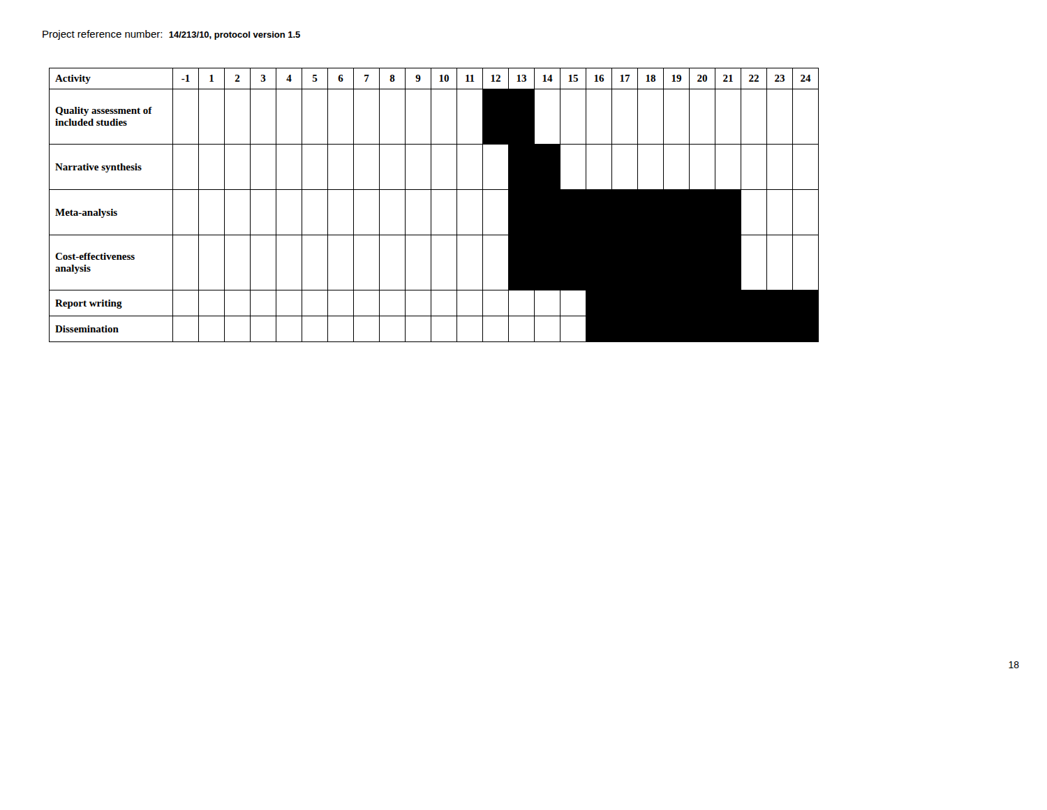Project reference number: 14/213/10, protocol version 1.5
| Activity | -1 | 1 | 2 | 3 | 4 | 5 | 6 | 7 | 8 | 9 | 10 | 11 | 12 | 13 | 14 | 15 | 16 | 17 | 18 | 19 | 20 | 21 | 22 | 23 | 24 |
| --- | --- | --- | --- | --- | --- | --- | --- | --- | --- | --- | --- | --- | --- | --- | --- | --- | --- | --- | --- | --- | --- | --- | --- | --- | --- |
| Quality assessment of included studies | | | | | | | | | | | | | | | | | | | | | | | | | |
| Narrative synthesis | | | | | | | | | | | | | | | | | | | | | | | | | |
| Meta-analysis | | | | | | | | | | | | | | | | | | | | | | | | | |
| Cost-effectiveness analysis | | | | | | | | | | | | | | | | | | | | | | | | | |
| Report writing | | | | | | | | | | | | | | | | | | | | | | | | | |
| Dissemination | | | | | | | | | | | | | | | | | | | | | | | | | |
18